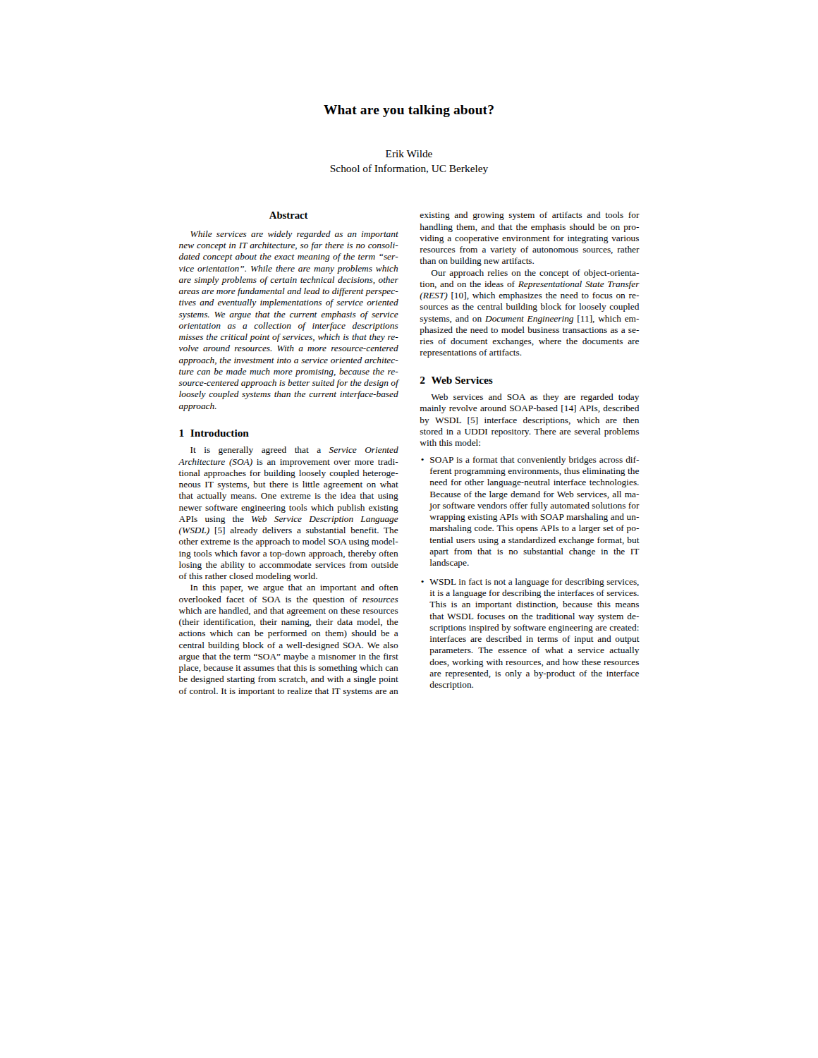What are you talking about?
Erik Wilde
School of Information, UC Berkeley
Abstract
While services are widely regarded as an important new concept in IT architecture, so far there is no consolidated concept about the exact meaning of the term “service orientation”. While there are many problems which are simply problems of certain technical decisions, other areas are more fundamental and lead to different perspectives and eventually implementations of service oriented systems. We argue that the current emphasis of service orientation as a collection of interface descriptions misses the critical point of services, which is that they revolve around resources. With a more resource-centered approach, the investment into a service oriented architecture can be made much more promising, because the resource-centered approach is better suited for the design of loosely coupled systems than the current interface-based approach.
1 Introduction
It is generally agreed that a Service Oriented Architecture (SOA) is an improvement over more traditional approaches for building loosely coupled heterogeneous IT systems, but there is little agreement on what that actually means. One extreme is the idea that using newer software engineering tools which publish existing APIs using the Web Service Description Language (WSDL) [5] already delivers a substantial benefit. The other extreme is the approach to model SOA using modeling tools which favor a top-down approach, thereby often losing the ability to accommodate services from outside of this rather closed modeling world.
In this paper, we argue that an important and often overlooked facet of SOA is the question of resources which are handled, and that agreement on these resources (their identification, their naming, their data model, the actions which can be performed on them) should be a central building block of a well-designed SOA. We also argue that the term “SOA” maybe a misnomer in the first place, because it assumes that this is something which can be designed starting from scratch, and with a single point of control. It is important to realize that IT systems are an existing and growing system of artifacts and tools for handling them, and that the emphasis should be on providing a cooperative environment for integrating various resources from a variety of autonomous sources, rather than on building new artifacts.
Our approach relies on the concept of object-orientation, and on the ideas of Representational State Transfer (REST) [10], which emphasizes the need to focus on resources as the central building block for loosely coupled systems, and on Document Engineering [11], which emphasized the need to model business transactions as a series of document exchanges, where the documents are representations of artifacts.
2 Web Services
Web services and SOA as they are regarded today mainly revolve around SOAP-based [14] APIs, described by WSDL [5] interface descriptions, which are then stored in a UDDI repository. There are several problems with this model:
SOAP is a format that conveniently bridges across different programming environments, thus eliminating the need for other language-neutral interface technologies. Because of the large demand for Web services, all major software vendors offer fully automated solutions for wrapping existing APIs with SOAP marshaling and unmarshaling code. This opens APIs to a larger set of potential users using a standardized exchange format, but apart from that is no substantial change in the IT landscape.
WSDL in fact is not a language for describing services, it is a language for describing the interfaces of services. This is an important distinction, because this means that WSDL focuses on the traditional way system descriptions inspired by software engineering are created: interfaces are described in terms of input and output parameters. The essence of what a service actually does, working with resources, and how these resources are represented, is only a by-product of the interface description.